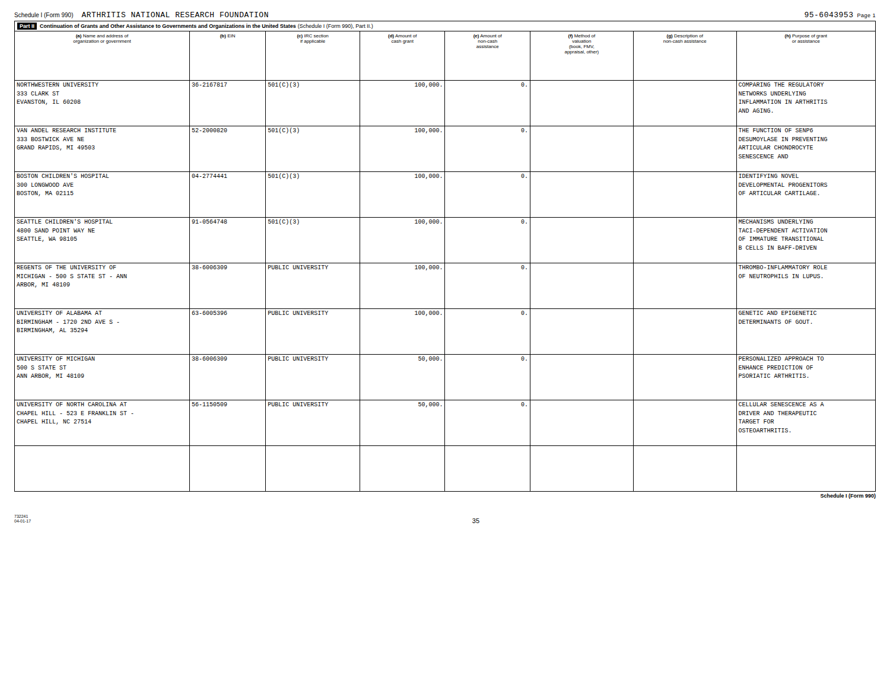Schedule I (Form 990)ARTHRITIS NATIONAL RESEARCH FOUNDATION
95-6043953Page 1
Part II Continuation of Grants and Other Assistance to Governments and Organizations in the United States (Schedule I (Form 990), Part II.)
| (a) Name and address of organization or government | (b) EIN | (c) IRC section if applicable | (d) Amount of cash grant | (e) Amount of non-cash assistance | (f) Method of valuation (book, FMV, appraisal, other) | (g) Description of non-cash assistance | (h) Purpose of grant or assistance |
| --- | --- | --- | --- | --- | --- | --- | --- |
| NORTHWESTERN UNIVERSITY 333 CLARK ST EVANSTON, IL 60208 | 36-2167817 | 501(C)(3) | 100,000. | 0. | | | COMPARING THE REGULATORY NETWORKS UNDERLYING INFLAMMATION IN ARTHRITIS AND AGING. |
| VAN ANDEL RESEARCH INSTITUTE 333 BOSTWICK AVE NE GRAND RAPIDS, MI 49503 | 52-2000820 | 501(C)(3) | 100,000. | 0. | | | THE FUNCTION OF SENP6 DESUMOYLASE IN PREVENTING ARTICULAR CHONDROCYTE SENESCENCE AND |
| BOSTON CHILDREN'S HOSPITAL 300 LONGWOOD AVE BOSTON, MA 02115 | 04-2774441 | 501(C)(3) | 100,000. | 0. | | | IDENTIFYING NOVEL DEVELOPMENTAL PROGENITORS OF ARTICULAR CARTILAGE. |
| SEATTLE CHILDREN'S HOSPITAL 4800 SAND POINT WAY NE SEATTLE, WA 98105 | 91-0564748 | 501(C)(3) | 100,000. | 0. | | | MECHANISMS UNDERLYING TACI-DEPENDENT ACTIVATION OF IMMATURE TRANSITIONAL B CELLS IN BAFF-DRIVEN |
| REGENTS OF THE UNIVERSITY OF MICHIGAN - 500 S STATE ST - ANN ARBOR, MI 48109 | 38-6006309 | PUBLIC UNIVERSITY | 100,000. | 0. | | | THROMBO-INFLAMMATORY ROLE OF NEUTROPHILS IN LUPUS. |
| UNIVERSITY OF ALABAMA AT BIRMINGHAM - 1720 2ND AVE S - BIRMINGHAM, AL 35294 | 63-6005396 | PUBLIC UNIVERSITY | 100,000. | 0. | | | GENETIC AND EPIGENETIC DETERMINANTS OF GOUT. |
| UNIVERSITY OF MICHIGAN 500 S STATE ST ANN ARBOR, MI 48109 | 38-6006309 | PUBLIC UNIVERSITY | 50,000. | 0. | | | PERSONALIZED APPROACH TO ENHANCE PREDICTION OF PSORIATIC ARTHRITIS. |
| UNIVERSITY OF NORTH CAROLINA AT CHAPEL HILL - 523 E FRANKLIN ST - CHAPEL HILL, NC 27514 | 56-1150509 | PUBLIC UNIVERSITY | 50,000. | 0. | | | CELLULAR SENESCENCE AS A DRIVER AND THERAPEUTIC TARGET FOR OSTEOARTHRITIS. |
Schedule I (Form 990)
732241
04-01-17
35